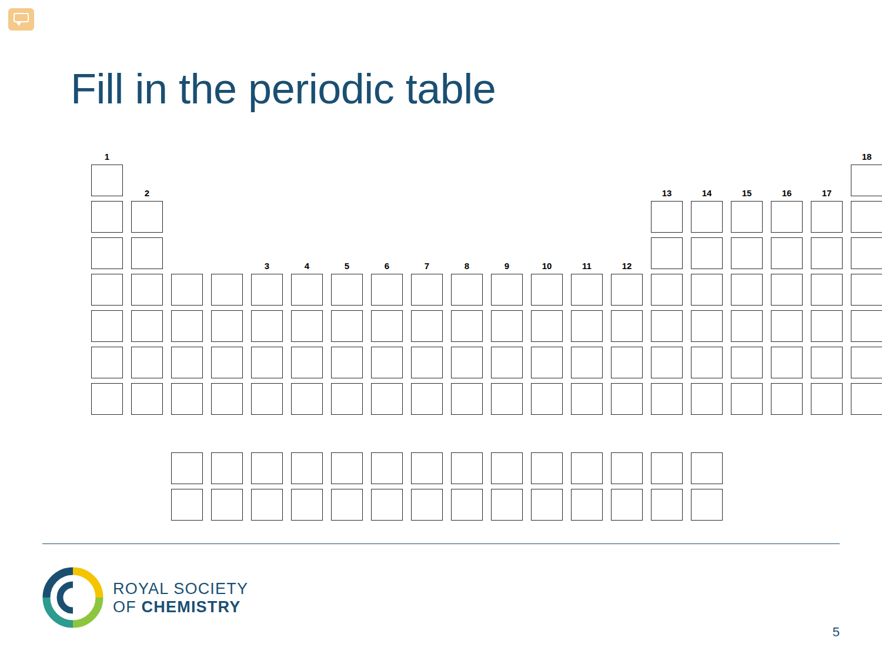Fill in the periodic table
1
2
3
4
5
6
7
8
9
10
11
12
13
14
15
16
17
18
ROYAL SOCIETY
OF CHEMISTRY
5